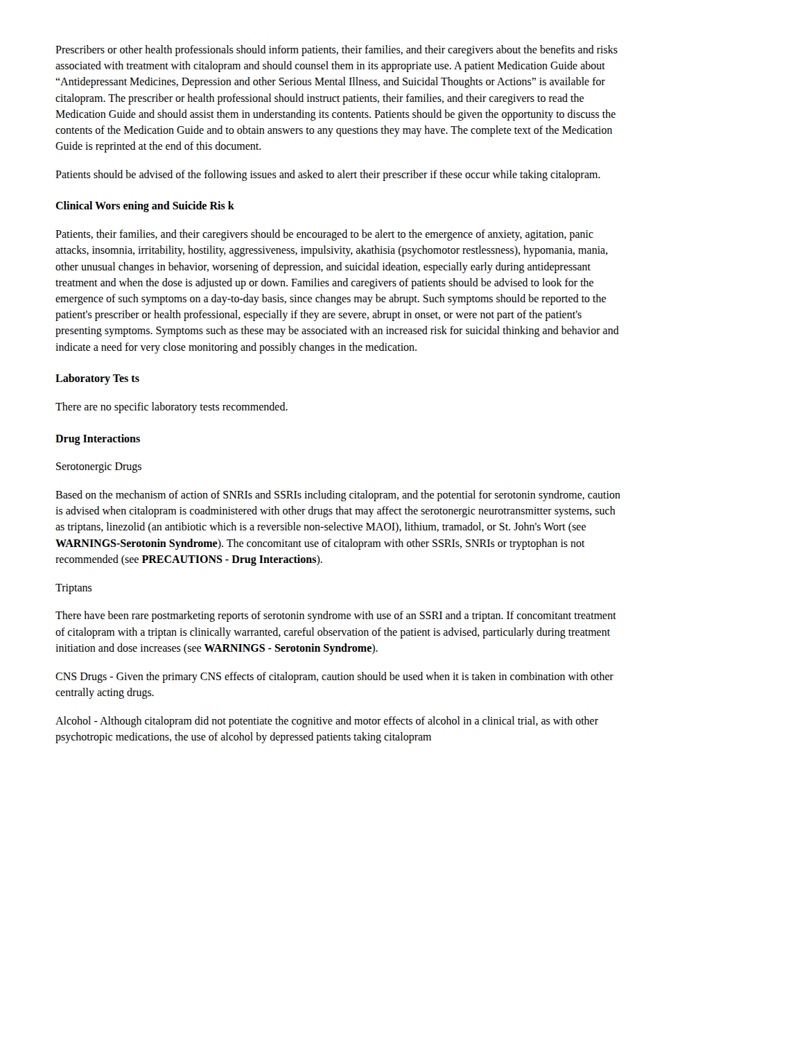Prescribers or other health professionals should inform patients, their families, and their caregivers about the benefits and risks associated with treatment with citalopram and should counsel them in its appropriate use. A patient Medication Guide about “Antidepressant Medicines, Depression and other Serious Mental Illness, and Suicidal Thoughts or Actions” is available for citalopram. The prescriber or health professional should instruct patients, their families, and their caregivers to read the Medication Guide and should assist them in understanding its contents. Patients should be given the opportunity to discuss the contents of the Medication Guide and to obtain answers to any questions they may have. The complete text of the Medication Guide is reprinted at the end of this document.
Patients should be advised of the following issues and asked to alert their prescriber if these occur while taking citalopram.
Clinical Wors ening and Suicide Ris k
Patients, their families, and their caregivers should be encouraged to be alert to the emergence of anxiety, agitation, panic attacks, insomnia, irritability, hostility, aggressiveness, impulsivity, akathisia (psychomotor restlessness), hypomania, mania, other unusual changes in behavior, worsening of depression, and suicidal ideation, especially early during antidepressant treatment and when the dose is adjusted up or down. Families and caregivers of patients should be advised to look for the emergence of such symptoms on a day-to-day basis, since changes may be abrupt. Such symptoms should be reported to the patient's prescriber or health professional, especially if they are severe, abrupt in onset, or were not part of the patient's presenting symptoms. Symptoms such as these may be associated with an increased risk for suicidal thinking and behavior and indicate a need for very close monitoring and possibly changes in the medication.
Laboratory Tes ts
There are no specific laboratory tests recommended.
Drug Interactions
Serotonergic Drugs
Based on the mechanism of action of SNRIs and SSRIs including citalopram, and the potential for serotonin syndrome, caution is advised when citalopram is coadministered with other drugs that may affect the serotonergic neurotransmitter systems, such as triptans, linezolid (an antibiotic which is a reversible non-selective MAOI), lithium, tramadol, or St. John's Wort (see WARNINGS-Serotonin Syndrome). The concomitant use of citalopram with other SSRIs, SNRIs or tryptophan is not recommended (see PRECAUTIONS - Drug Interactions).
Triptans
There have been rare postmarketing reports of serotonin syndrome with use of an SSRI and a triptan. If concomitant treatment of citalopram with a triptan is clinically warranted, careful observation of the patient is advised, particularly during treatment initiation and dose increases (see WARNINGS - Serotonin Syndrome).
CNS Drugs - Given the primary CNS effects of citalopram, caution should be used when it is taken in combination with other centrally acting drugs.
Alcohol - Although citalopram did not potentiate the cognitive and motor effects of alcohol in a clinical trial, as with other psychotropic medications, the use of alcohol by depressed patients taking citalopram